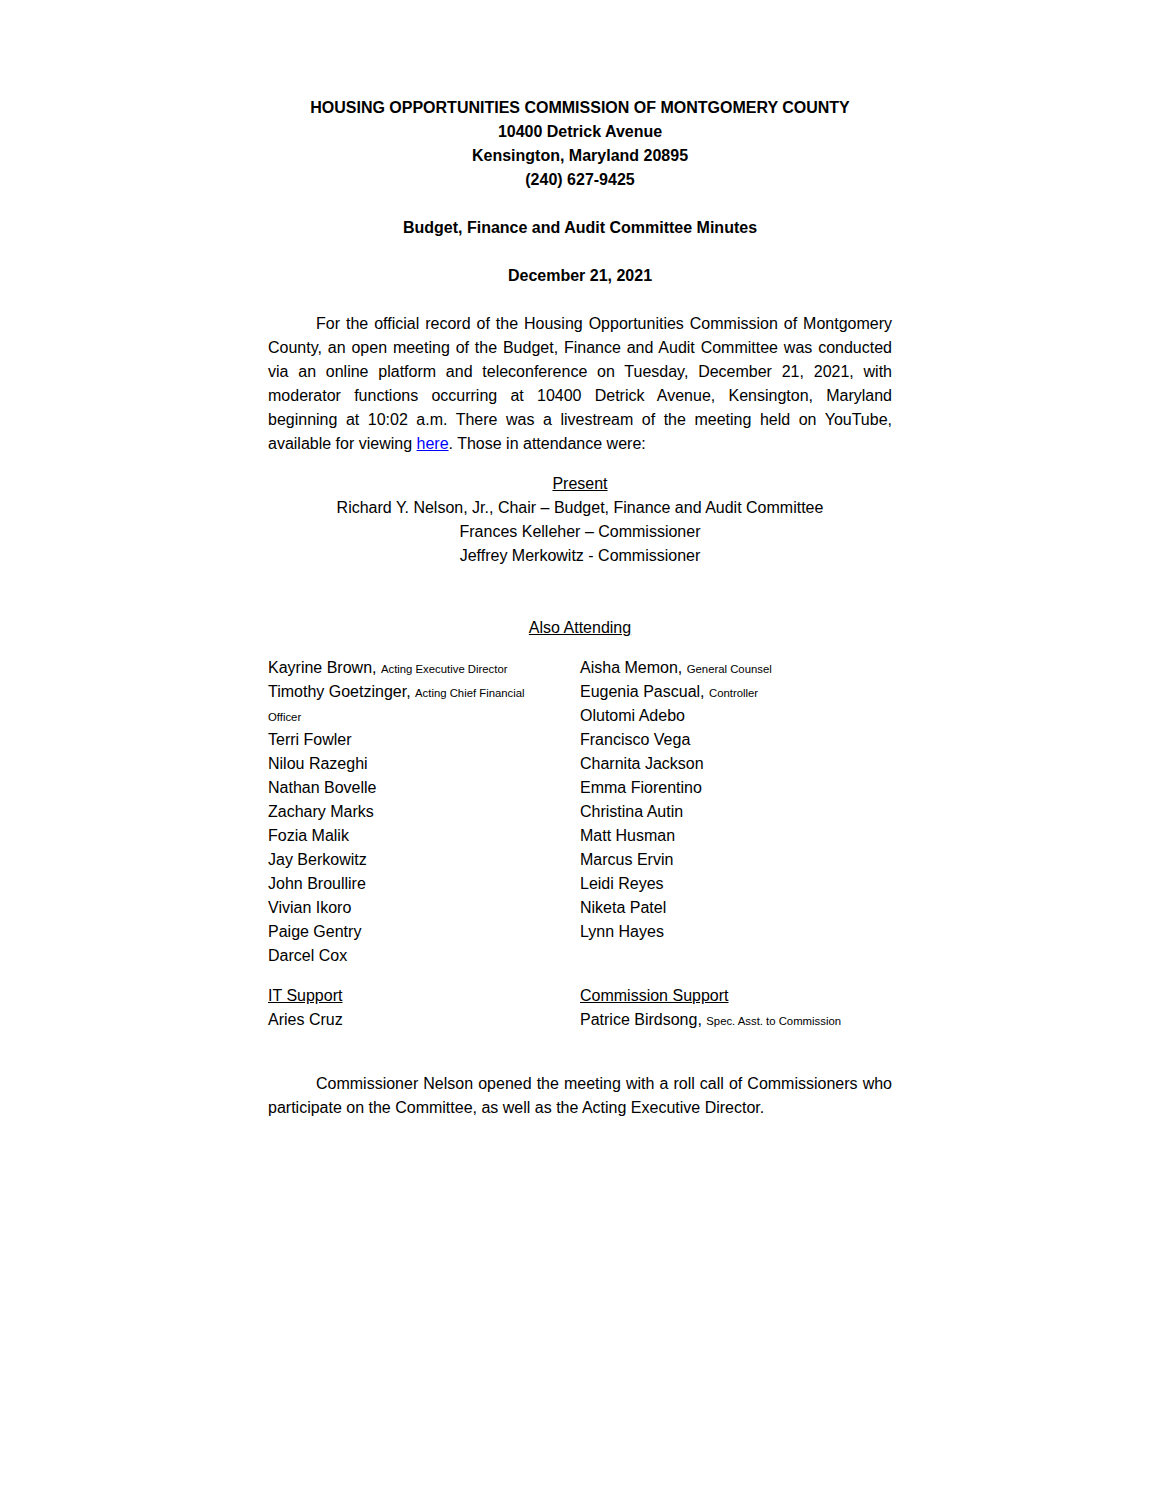HOUSING OPPORTUNITIES COMMISSION OF MONTGOMERY COUNTY
10400 Detrick Avenue
Kensington, Maryland 20895
(240) 627-9425
Budget, Finance and Audit Committee Minutes
December 21, 2021
For the official record of the Housing Opportunities Commission of Montgomery County, an open meeting of the Budget, Finance and Audit Committee was conducted via an online platform and teleconference on Tuesday, December 21, 2021, with moderator functions occurring at 10400 Detrick Avenue, Kensington, Maryland beginning at 10:02 a.m. There was a livestream of the meeting held on YouTube, available for viewing here. Those in attendance were:
Present
Richard Y. Nelson, Jr., Chair – Budget, Finance and Audit Committee
Frances Kelleher – Commissioner
Jeffrey Merkowitz - Commissioner
Also Attending
| Kayrine Brown, Acting Executive Director Timothy Goetzinger, Acting Chief Financial Officer Terri Fowler Nilou Razeghi Nathan Bovelle Zachary Marks Fozia Malik Jay Berkowitz John Broullire Vivian Ikoro Paige Gentry Darcel Cox | Aisha Memon, General Counsel Eugenia Pascual, Controller Olutomi Adebo Francisco Vega Charnita Jackson Emma Fiorentino Christina Autin Matt Husman Marcus Ervin Leidi Reyes Niketa Patel Lynn Hayes |
| IT Support Aries Cruz | Commission Support Patrice Birdsong, Spec. Asst. to Commission |
Commissioner Nelson opened the meeting with a roll call of Commissioners who participate on the Committee, as well as the Acting Executive Director.